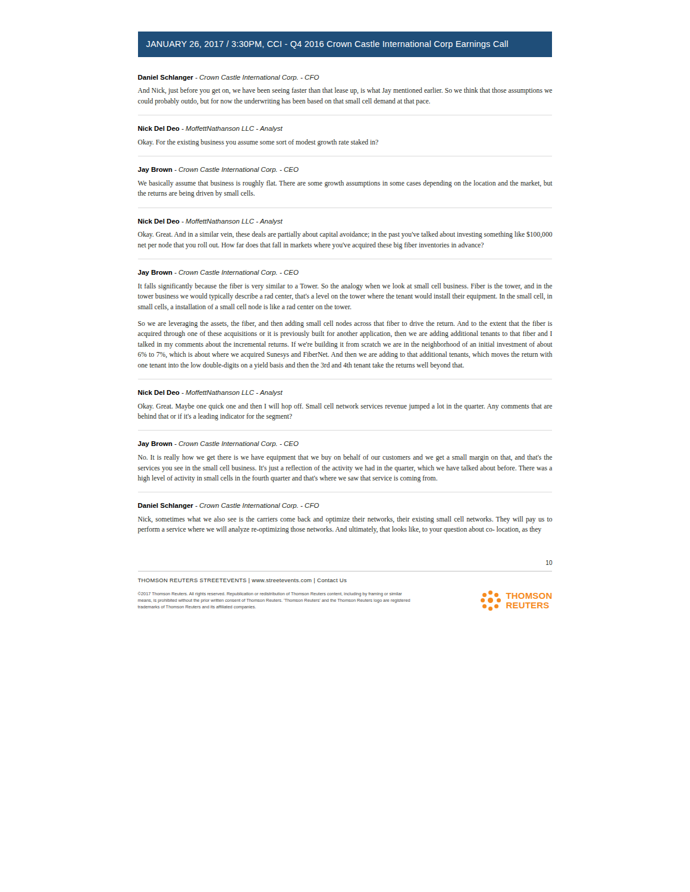JANUARY 26, 2017 / 3:30PM, CCI - Q4 2016 Crown Castle International Corp Earnings Call
Daniel Schlanger - Crown Castle International Corp. - CFO
And Nick, just before you get on, we have been seeing faster than that lease up, is what Jay mentioned earlier. So we think that those assumptions we could probably outdo, but for now the underwriting has been based on that small cell demand at that pace.
Nick Del Deo - MoffettNathanson LLC - Analyst
Okay. For the existing business you assume some sort of modest growth rate staked in?
Jay Brown - Crown Castle International Corp. - CEO
We basically assume that business is roughly flat. There are some growth assumptions in some cases depending on the location and the market, but the returns are being driven by small cells.
Nick Del Deo - MoffettNathanson LLC - Analyst
Okay. Great. And in a similar vein, these deals are partially about capital avoidance; in the past you've talked about investing something like $100,000 net per node that you roll out. How far does that fall in markets where you've acquired these big fiber inventories in advance?
Jay Brown - Crown Castle International Corp. - CEO
It falls significantly because the fiber is very similar to a Tower. So the analogy when we look at small cell business. Fiber is the tower, and in the tower business we would typically describe a rad center, that's a level on the tower where the tenant would install their equipment. In the small cell, in small cells, a installation of a small cell node is like a rad center on the tower.
So we are leveraging the assets, the fiber, and then adding small cell nodes across that fiber to drive the return. And to the extent that the fiber is acquired through one of these acquisitions or it is previously built for another application, then we are adding additional tenants to that fiber and I talked in my comments about the incremental returns. If we're building it from scratch we are in the neighborhood of an initial investment of about 6% to 7%, which is about where we acquired Sunesys and FiberNet. And then we are adding to that additional tenants, which moves the return with one tenant into the low double-digits on a yield basis and then the 3rd and 4th tenant take the returns well beyond that.
Nick Del Deo - MoffettNathanson LLC - Analyst
Okay. Great. Maybe one quick one and then I will hop off. Small cell network services revenue jumped a lot in the quarter. Any comments that are behind that or if it's a leading indicator for the segment?
Jay Brown - Crown Castle International Corp. - CEO
No. It is really how we get there is we have equipment that we buy on behalf of our customers and we get a small margin on that, and that's the services you see in the small cell business. It's just a reflection of the activity we had in the quarter, which we have talked about before. There was a high level of activity in small cells in the fourth quarter and that's where we saw that service is coming from.
Daniel Schlanger - Crown Castle International Corp. - CFO
Nick, sometimes what we also see is the carriers come back and optimize their networks, their existing small cell networks. They will pay us to perform a service where we will analyze re-optimizing those networks. And ultimately, that looks like, to your question about co- location, as they
10
THOMSON REUTERS STREETEVENTS | www.streetevents.com | Contact Us
©2017 Thomson Reuters. All rights reserved. Republication or redistribution of Thomson Reuters content, including by framing or similar means, is prohibited without the prior written consent of Thomson Reuters. 'Thomson Reuters' and the Thomson Reuters logo are registered trademarks of Thomson Reuters and its affiliated companies.
THOMSONREUTERS